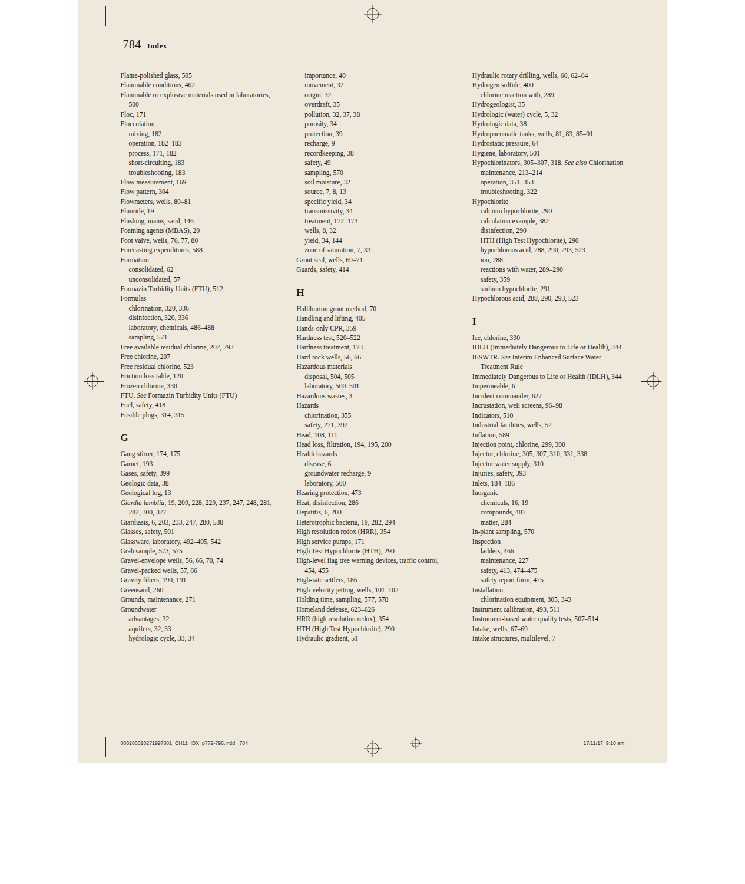784 Index
Flame-polished glass, 505
Flammable conditions, 402
Flammable or explosive materials used in laboratories, 500
Floc, 171
Flocculation
mixing, 182
operation, 182–183
process, 171, 182
short-circuiting, 183
troubleshooting, 183
Flow measurement, 169
Flow pattern, 304
Flowmeters, wells, 80–81
Fluoride, 19
Flushing, mains, sand, 146
Foaming agents (MBAS), 20
Foot valve, wells, 76, 77, 80
Forecasting expenditures, 588
Formation
consolidated, 62
unconsolidated, 57
Formazin Turbidity Units (FTU), 512
Formulas
chlorination, 320, 336
disinfection, 320, 336
laboratory, chemicals, 486–488
sampling, 571
Free available residual chlorine, 207, 292
Free chlorine, 207
Free residual chlorine, 523
Friction loss table, 120
Frozen chlorine, 330
FTU. See Formazin Turbidity Units (FTU)
Fuel, safety, 418
Fusible plugs, 314, 315
G
Gang stirrer, 174, 175
Garnet, 193
Gases, safety, 399
Geologic data, 38
Geological log, 13
Giardia lamblia, 19, 209, 228, 229, 237, 247, 248, 281, 282, 300, 377
Giardiasis, 6, 203, 233, 247, 280, 538
Glasses, safety, 501
Glassware, laboratory, 492–495, 542
Grab sample, 573, 575
Gravel-envelope wells, 56, 66, 70, 74
Gravel-packed wells, 57, 66
Gravity filters, 190, 191
Greensand, 260
Grounds, maintenance, 271
Groundwater
advantages, 32
aquifers, 32, 33
hydrologic cycle, 33, 34
importance, 40
movement, 32
origin, 32
overdraft, 35
pollution, 32, 37, 38
porosity, 34
protection, 39
recharge, 9
recordkeeping, 38
safety, 49
sampling, 570
soil moisture, 32
source, 7, 8, 13
specific yield, 34
transmissivity, 34
treatment, 172–173
wells, 8, 32
yield, 34, 144
zone of saturation, 7, 33
Grout seal, wells, 69–71
Guards, safety, 414
H
Halliburton grout method, 70
Handling and lifting, 405
Hands-only CPR, 359
Hardness test, 520–522
Hardness treatment, 173
Hard-rock wells, 56, 66
Hazardous materials
disposal, 504, 505
laboratory, 500–501
Hazardous wastes, 3
Hazards
chlorination, 355
safety, 271, 392
Head, 108, 111
Head loss, filtration, 194, 195, 200
Health hazards
disease, 6
groundwater recharge, 9
laboratory, 500
Hearing protection, 473
Heat, disinfection, 286
Hepatitis, 6, 280
Heterotrophic bacteria, 19, 282, 294
High resolution redox (HRR), 354
High service pumps, 171
High Test Hypochlorite (HTH), 290
High-level flag tree warning devices, traffic control, 454, 455
High-rate settlers, 186
High-velocity jetting, wells, 101–102
Holding time, sampling, 577, 578
Homeland defense, 623–626
HRR (high resolution redox), 354
HTH (High Test Hypochlorite), 290
Hydraulic gradient, 51
Hydraulic rotary drilling, wells, 60, 62–64
Hydrogen sulfide, 400
chlorine reaction with, 289
Hydrogeologist, 35
Hydrologic (water) cycle, 5, 32
Hydrologic data, 38
Hydropneumatic tanks, wells, 81, 83, 85–91
Hydrostatic pressure, 64
Hygiene, laboratory, 501
Hypochlorinators, 305–307, 318. See also Chlorination
maintenance, 213–214
operation, 351–353
troubleshooting, 322
Hypochlorite
calcium hypochlorite, 290
calculation example, 382
disinfection, 290
HTH (High Test Hypochlorite), 290
hypochlorous acid, 288, 290, 293, 523
ion, 288
reactions with water, 289–290
safety, 359
sodium hypochlorite, 291
Hypochlorous acid, 288, 290, 293, 523
I
Ice, chlorine, 330
IDLH (Immediately Dangerous to Life or Health), 344
IESWTR. See Interim Enhanced Surface Water Treatment Rule
Immediately Dangerous to Life or Health (IDLH), 344
Impermeable, 6
Incident commander, 627
Incrustation, well screens, 96–98
Indicators, 510
Industrial facilities, wells, 52
Inflation, 589
Injection point, chlorine, 299, 300
Injector, chlorine, 305, 307, 310, 331, 338
Injector water supply, 310
Injuries, safety, 393
Inlets, 184–186
Inorganic
chemicals, 16, 19
compounds, 487
matter, 284
In-plant sampling, 570
Inspection
ladders, 466
maintenance, 227
safety, 413, 474–475
safety report form, 475
Installation
chlorination equipment, 305, 343
Instrument calibration, 493, 511
Instrument-based water quality tests, 507–514
Intake, wells, 67–69
Intake structures, multilevel, 7
000200010271997881_CH11_IDX_p779-796.indd 784 17/11/17 9:10 am